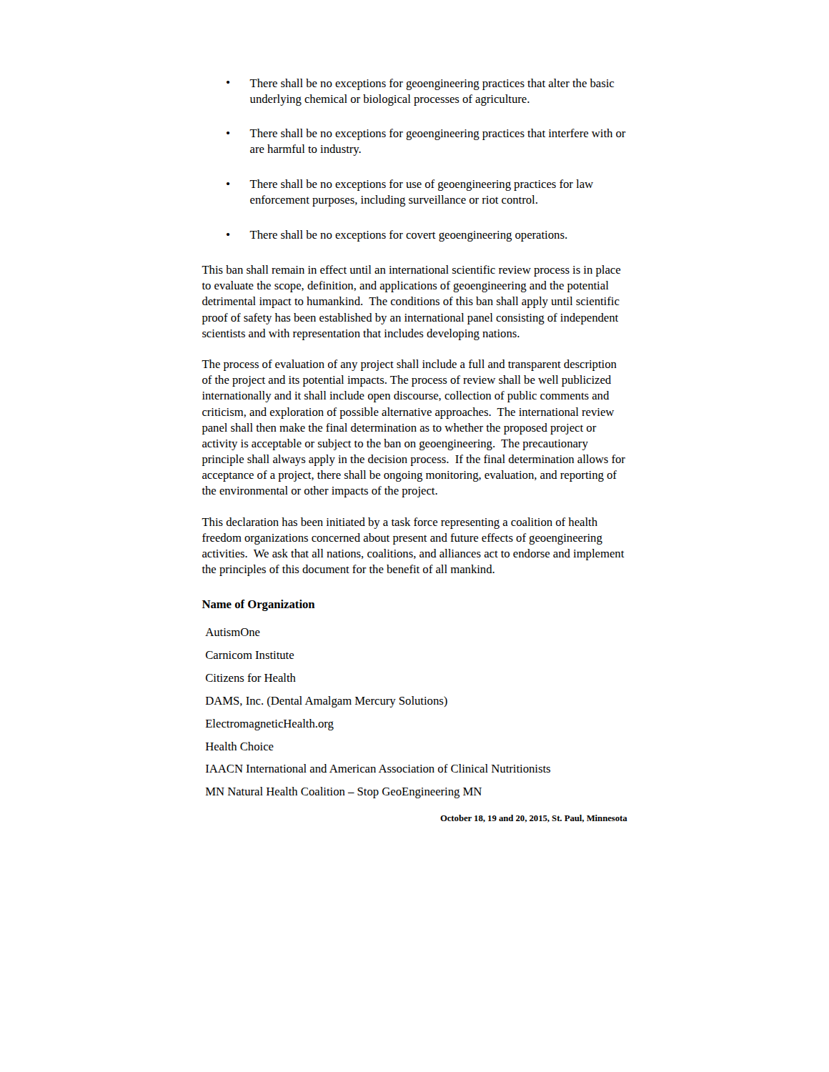There shall be no exceptions for geoengineering practices that alter the basic underlying chemical or biological processes of agriculture.
There shall be no exceptions for geoengineering practices that interfere with or are harmful to industry.
There shall be no exceptions for use of geoengineering practices for law enforcement purposes, including surveillance or riot control.
There shall be no exceptions for covert geoengineering operations.
This ban shall remain in effect until an international scientific review process is in place to evaluate the scope, definition, and applications of geoengineering and the potential detrimental impact to humankind. The conditions of this ban shall apply until scientific proof of safety has been established by an international panel consisting of independent scientists and with representation that includes developing nations.
The process of evaluation of any project shall include a full and transparent description of the project and its potential impacts. The process of review shall be well publicized internationally and it shall include open discourse, collection of public comments and criticism, and exploration of possible alternative approaches. The international review panel shall then make the final determination as to whether the proposed project or activity is acceptable or subject to the ban on geoengineering. The precautionary principle shall always apply in the decision process. If the final determination allows for acceptance of a project, there shall be ongoing monitoring, evaluation, and reporting of the environmental or other impacts of the project.
This declaration has been initiated by a task force representing a coalition of health freedom organizations concerned about present and future effects of geoengineering activities. We ask that all nations, coalitions, and alliances act to endorse and implement the principles of this document for the benefit of all mankind.
Name of Organization
AutismOne
Carnicom Institute
Citizens for Health
DAMS, Inc. (Dental Amalgam Mercury Solutions)
ElectromagneticHealth.org
Health Choice
IAACN International and American Association of Clinical Nutritionists
MN Natural Health Coalition – Stop GeoEngineering MN
October 18, 19 and 20, 2015, St. Paul, Minnesota